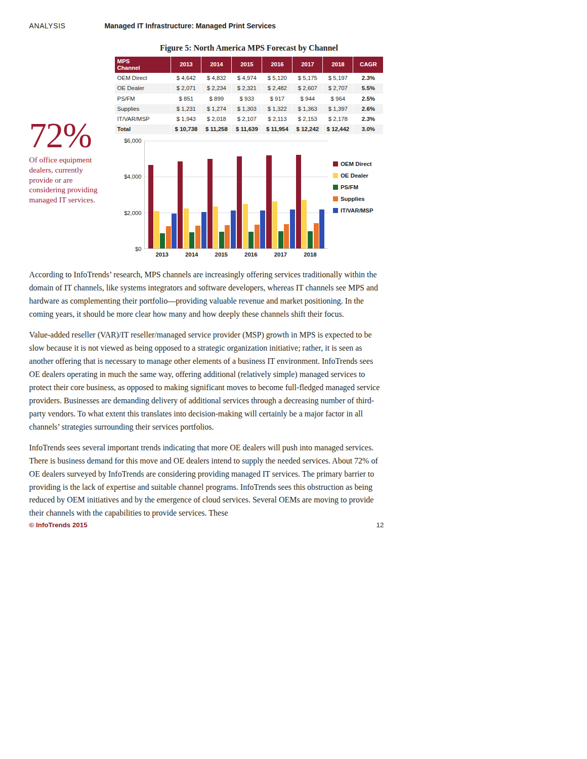ANALYSIS
Managed IT Infrastructure: Managed Print Services
72%
Of office equipment dealers, currently provide or are considering providing managed IT services.
Figure 5: North America MPS Forecast by Channel
| MPS Channel | 2013 | 2014 | 2015 | 2016 | 2017 | 2018 | CAGR |
| --- | --- | --- | --- | --- | --- | --- | --- |
| OEM Direct | $ 4,642 | $ 4,832 | $ 4,974 | $ 5,120 | $ 5,175 | $ 5,197 | 2.3% |
| OE Dealer | $ 2,071 | $ 2,234 | $ 2,321 | $ 2,482 | $ 2,607 | $ 2,707 | 5.5% |
| PS/FM | $ 851 | $ 899 | $ 933 | $ 917 | $ 944 | $ 964 | 2.5% |
| Supplies | $ 1,231 | $ 1,274 | $ 1,303 | $ 1,322 | $ 1,363 | $ 1,397 | 2.6% |
| IT/VAR/MSP | $ 1,943 | $ 2,018 | $ 2,107 | $ 2,113 | $ 2,153 | $ 2,178 | 2.3% |
| Total | $ 10,738 | $ 11,258 | $ 11,639 | $ 11,954 | $ 12,242 | $ 12,442 | 3.0% |
$6,000 $4,000 $2,000 $0
2013 2014 2015 2016 2017 2018
OEM Direct
OE Dealer
PS/FM
Supplies
IT/VAR/MSP
According to InfoTrends’ research, MPS channels are increasingly offering services traditionally within the domain of IT channels, like systems integrators and software developers, whereas IT channels see MPS and hardware as complementing their portfolio—providing valuable revenue and market positioning. In the coming years, it should be more clear how many and how deeply these channels shift their focus.
Value-added reseller (VAR)/IT reseller/managed service provider (MSP) growth in MPS is expected to be slow because it is not viewed as being opposed to a strategic organization initiative; rather, it is seen as another offering that is necessary to manage other elements of a business IT environment. InfoTrends sees OE dealers operating in much the same way, offering additional (relatively simple) managed services to protect their core business, as opposed to making significant moves to become full-fledged managed service providers. Businesses are demanding delivery of additional services through a decreasing number of third-party vendors. To what extent this translates into decision-making will certainly be a major factor in all channels’ strategies surrounding their services portfolios.
InfoTrends sees several important trends indicating that more OE dealers will push into managed services. There is business demand for this move and OE dealers intend to supply the needed services. About 72% of OE dealers surveyed by InfoTrends are considering providing managed IT services. The primary barrier to providing is the lack of expertise and suitable channel programs. InfoTrends sees this obstruction as being reduced by OEM initiatives and by the emergence of cloud services. Several OEMs are moving to provide their channels with the capabilities to provide services. These
© InfoTrends 2015
12